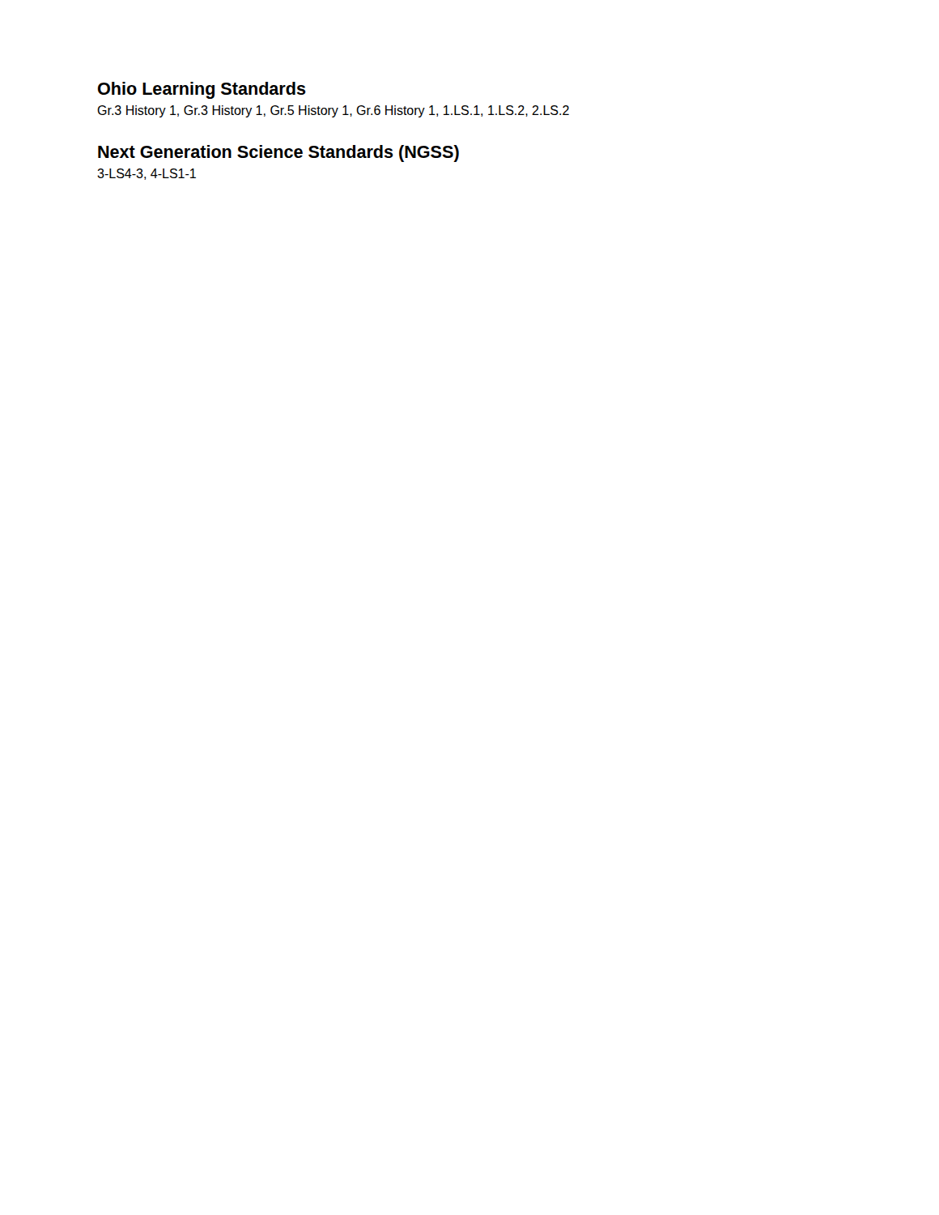Ohio Learning Standards
Gr.3 History 1, Gr.3 History 1, Gr.5 History 1, Gr.6 History 1, 1.LS.1, 1.LS.2, 2.LS.2
Next Generation Science Standards (NGSS)
3-LS4-3, 4-LS1-1